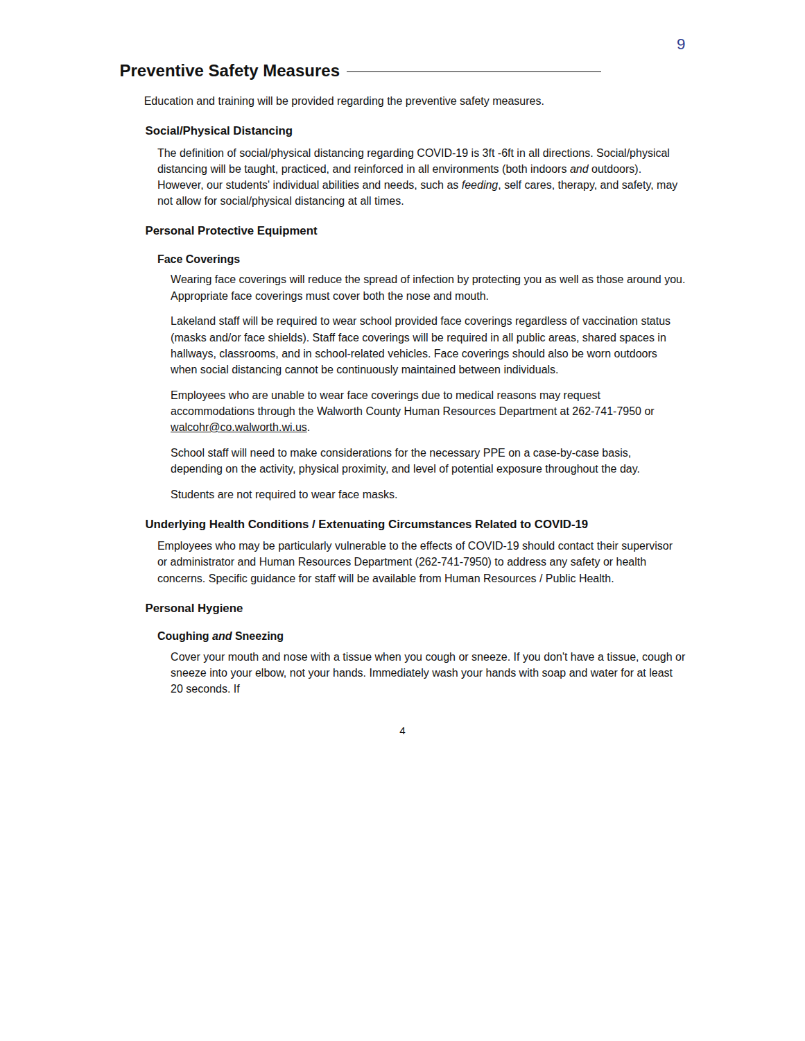9
Preventive Safety Measures
Education and training will be provided regarding the preventive safety measures.
Social/Physical Distancing
The definition of social/physical distancing regarding COVID-19 is 3ft -6ft in all directions. Social/physical distancing will be taught, practiced, and reinforced in all environments (both indoors and outdoors). However, our students' individual abilities and needs, such as feeding, self cares, therapy, and safety, may not allow for social/physical distancing at all times.
Personal Protective Equipment
Face Coverings
Wearing face coverings will reduce the spread of infection by protecting you as well as those around you. Appropriate face coverings must cover both the nose and mouth.
Lakeland staff will be required to wear school provided face coverings regardless of vaccination status (masks and/or face shields). Staff face coverings will be required in all public areas, shared spaces in hallways, classrooms, and in school-related vehicles. Face coverings should also be worn outdoors when social distancing cannot be continuously maintained between individuals.
Employees who are unable to wear face coverings due to medical reasons may request accommodations through the Walworth County Human Resources Department at 262-741-7950 or walcohr@co.walworth.wi.us.
School staff will need to make considerations for the necessary PPE on a case-by-case basis, depending on the activity, physical proximity, and level of potential exposure throughout the day.
Students are not required to wear face masks.
Underlying Health Conditions / Extenuating Circumstances Related to COVID-19
Employees who may be particularly vulnerable to the effects of COVID-19 should contact their supervisor or administrator and Human Resources Department (262-741-7950) to address any safety or health concerns. Specific guidance for staff will be available from Human Resources / Public Health.
Personal Hygiene
Coughing and Sneezing
Cover your mouth and nose with a tissue when you cough or sneeze. If you don't have a tissue, cough or sneeze into your elbow, not your hands. Immediately wash your hands with soap and water for at least 20 seconds. If
4